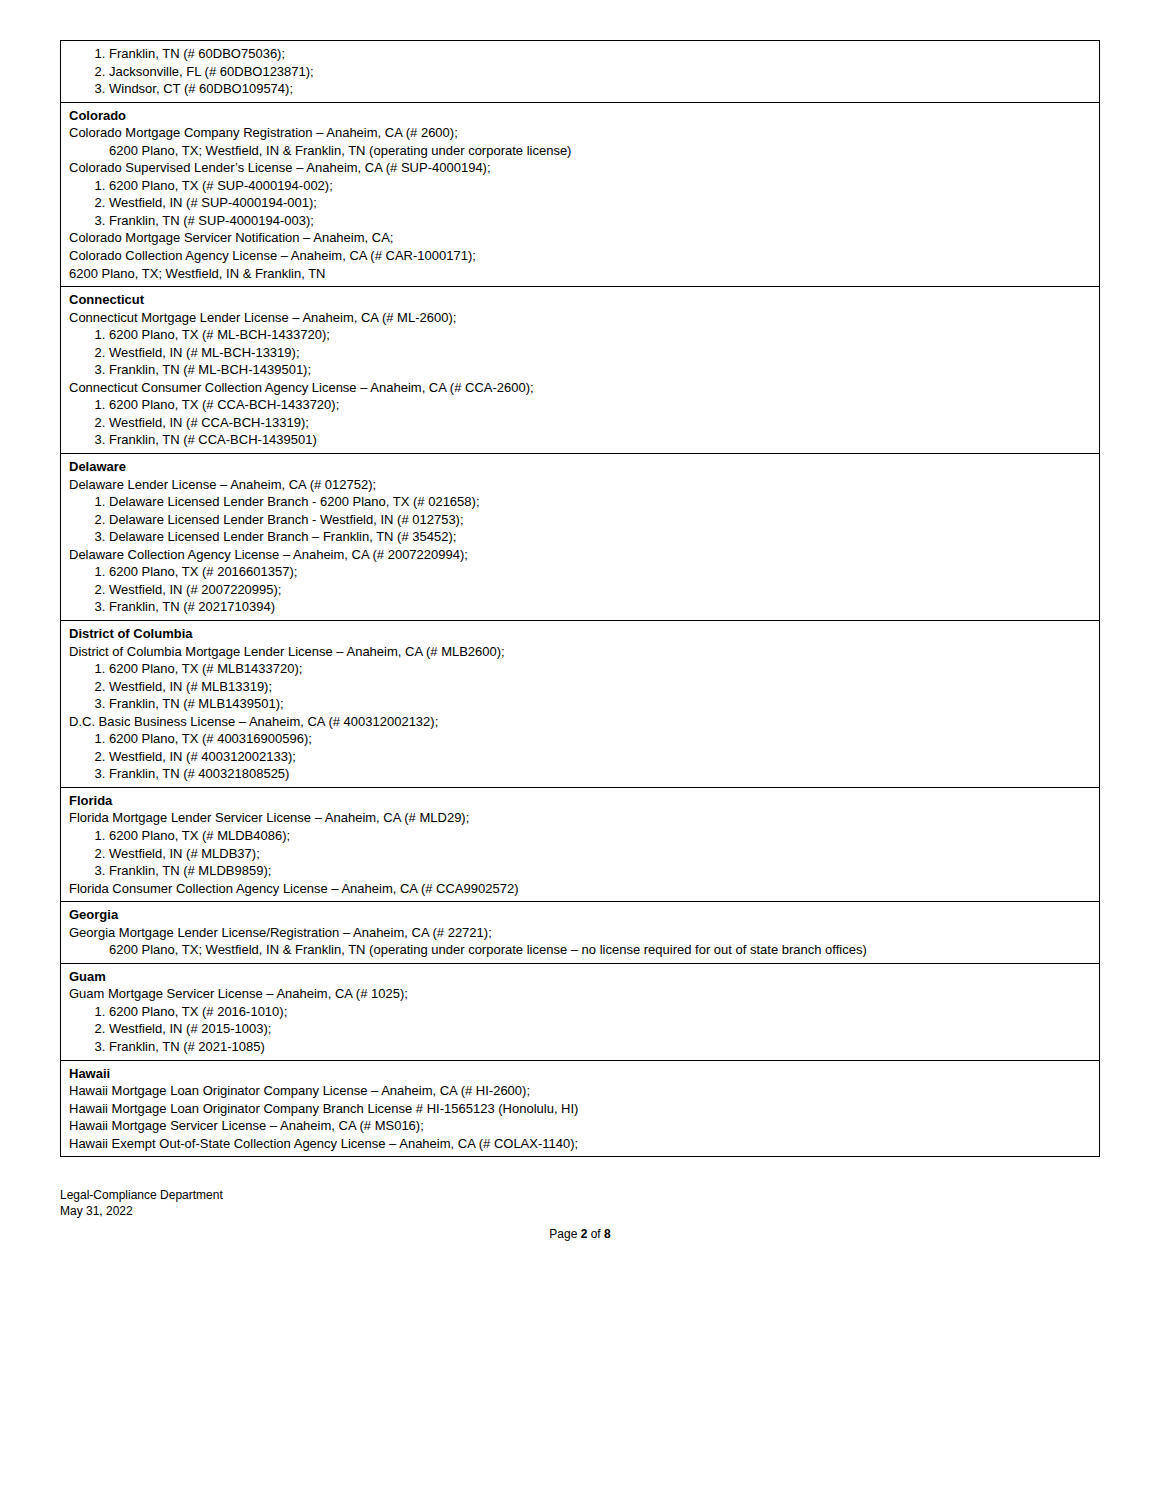| Franklin, TN (# 60DBO75036); Jacksonville, FL (# 60DBO123871); Windsor, CT (# 60DBO109574); |
| Colorado Colorado Mortgage Company Registration – Anaheim, CA (# 2600); 6200 Plano, TX; Westfield, IN & Franklin, TN (operating under corporate license) Colorado Supervised Lender’s License – Anaheim, CA (# SUP-4000194); 6200 Plano, TX (# SUP-4000194-002); Westfield, IN (# SUP-4000194-001); Franklin, TN (# SUP-4000194-003); Colorado Mortgage Servicer Notification – Anaheim, CA; Colorado Collection Agency License – Anaheim, CA (# CAR-1000171); 6200 Plano, TX; Westfield, IN & Franklin, TN |
| Connecticut Connecticut Mortgage Lender License – Anaheim, CA (# ML-2600); 6200 Plano, TX (# ML-BCH-1433720); Westfield, IN (# ML-BCH-13319); Franklin, TN (# ML-BCH-1439501); Connecticut Consumer Collection Agency License – Anaheim, CA (# CCA-2600); 6200 Plano, TX (# CCA-BCH-1433720); Westfield, IN (# CCA-BCH-13319); Franklin, TN (# CCA-BCH-1439501) |
| Delaware Delaware Lender License – Anaheim, CA (# 012752); Delaware Licensed Lender Branch - 6200 Plano, TX (# 021658); Delaware Licensed Lender Branch - Westfield, IN (# 012753); Delaware Licensed Lender Branch – Franklin, TN (# 35452); Delaware Collection Agency License – Anaheim, CA (# 2007220994); 6200 Plano, TX (# 2016601357); Westfield, IN (# 2007220995); Franklin, TN (# 2021710394) |
| District of Columbia District of Columbia Mortgage Lender License – Anaheim, CA (# MLB2600); 6200 Plano, TX (# MLB1433720); Westfield, IN (# MLB13319); Franklin, TN (# MLB1439501); D.C. Basic Business License – Anaheim, CA (# 400312002132); 6200 Plano, TX (# 400316900596); Westfield, IN (# 400312002133); Franklin, TN (# 400321808525) |
| Florida Florida Mortgage Lender Servicer License – Anaheim, CA (# MLD29); 6200 Plano, TX (# MLDB4086); Westfield, IN (# MLDB37); Franklin, TN (# MLDB9859); Florida Consumer Collection Agency License – Anaheim, CA (# CCA9902572) |
| Georgia Georgia Mortgage Lender License/Registration – Anaheim, CA (# 22721); 6200 Plano, TX; Westfield, IN & Franklin, TN (operating under corporate license – no license required for out of state branch offices) |
| Guam Guam Mortgage Servicer License – Anaheim, CA (# 1025); 6200 Plano, TX (# 2016-1010); Westfield, IN (# 2015-1003); Franklin, TN (# 2021-1085) |
| Hawaii Hawaii Mortgage Loan Originator Company License – Anaheim, CA (# HI-2600); Hawaii Mortgage Loan Originator Company Branch License # HI-1565123 (Honolulu, HI) Hawaii Mortgage Servicer License – Anaheim, CA (# MS016); Hawaii Exempt Out-of-State Collection Agency License – Anaheim, CA (# COLAX-1140); |
Legal-Compliance Department
May 31, 2022
Page 2 of 8